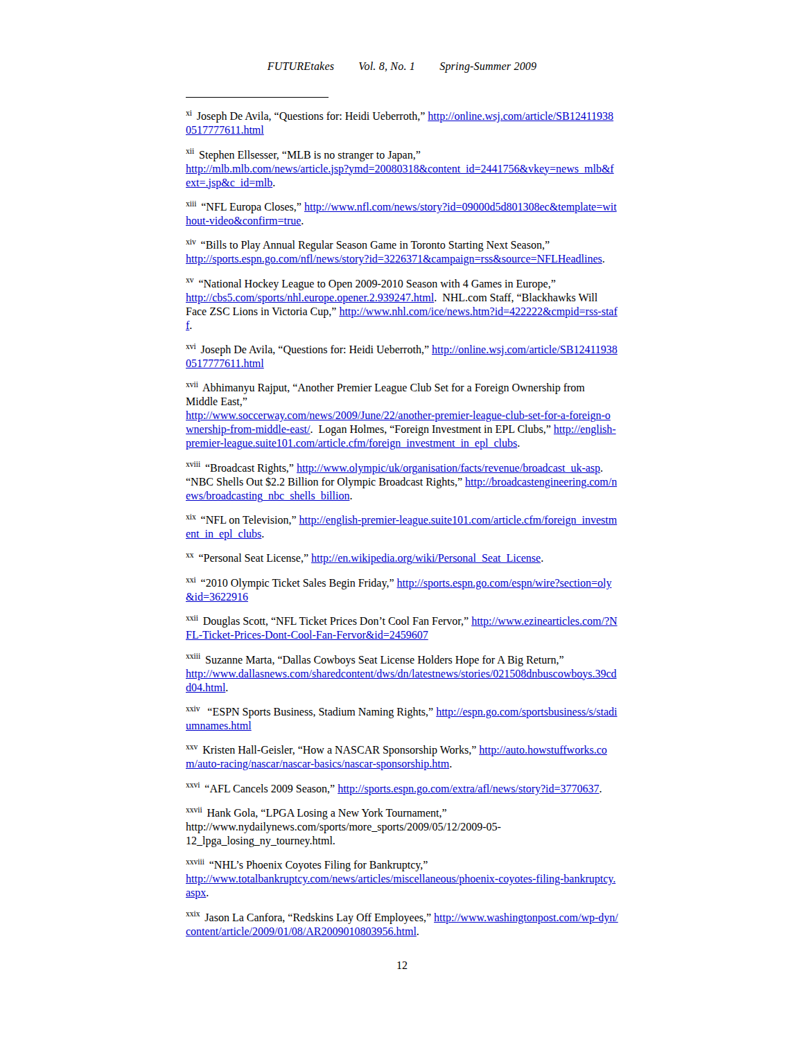FUTUREtakes Vol. 8, No. 1 Spring-Summer 2009
xi Joseph De Avila, “Questions for: Heidi Ueberroth,” http://online.wsj.com/article/SB124119380517777611.html
xii Stephen Ellsesser, “MLB is no stranger to Japan,”
http://mlb.mlb.com/news/article.jsp?ymd=20080318&content_id=2441756&vkey=news_mlb&fext=.jsp&c_id=mlb.
xiii “NFL Europa Closes,” http://www.nfl.com/news/story?id=09000d5d801308ec&template=without-video&confirm=true.
xiv “Bills to Play Annual Regular Season Game in Toronto Starting Next Season,”
http://sports.espn.go.com/nfl/news/story?id=3226371&campaign=rss&source=NFLHeadlines.
xv “National Hockey League to Open 2009-2010 Season with 4 Games in Europe,”
http://cbs5.com/sports/nhl.europe.opener.2.939247.html. NHL.com Staff, “Blackhawks Will Face ZSC Lions in Victoria Cup,” http://www.nhl.com/ice/news.htm?id=422222&cmpid=rss-staff.
xvi Joseph De Avila, “Questions for: Heidi Ueberroth,” http://online.wsj.com/article/SB124119380517777611.html
xvii Abhimanyu Rajput, “Another Premier League Club Set for a Foreign Ownership from Middle East,”
http://www.soccerway.com/news/2009/June/22/another-premier-league-club-set-for-a-foreign-ownership-from-middle-east/. Logan Holmes, “Foreign Investment in EPL Clubs,” http://english-premier-league.suite101.com/article.cfm/foreign_investment_in_epl_clubs.
xviii “Broadcast Rights,” http://www.olympic/uk/organisation/facts/revenue/broadcast_uk-asp. “NBC Shells Out $2.2 Billion for Olympic Broadcast Rights,” http://broadcastengineering.com/news/broadcasting_nbc_shells_billion.
xix “NFL on Television,” http://english-premier-league.suite101.com/article.cfm/foreign_investment_in_epl_clubs.
xx “Personal Seat License,” http://en.wikipedia.org/wiki/Personal_Seat_License.
xxi “2010 Olympic Ticket Sales Begin Friday,” http://sports.espn.go.com/espn/wire?section=oly&id=3622916
xxii Douglas Scott, “NFL Ticket Prices Don’t Cool Fan Fervor,” http://www.ezinearticles.com/?NFL-Ticket-Prices-Dont-Cool-Fan-Fervor&id=2459607
xxiii Suzanne Marta, “Dallas Cowboys Seat License Holders Hope for A Big Return,”
http://www.dallasnews.com/sharedcontent/dws/dn/latestnews/stories/021508dnbuscowboys.39cdd04.html.
xxiv “ESPN Sports Business, Stadium Naming Rights,” http://espn.go.com/sportsbusiness/s/stadiumnames.html
xxv Kristen Hall-Geisler, “How a NASCAR Sponsorship Works,” http://auto.howstuffworks.com/auto-racing/nascar/nascar-basics/nascar-sponsorship.htm.
xxvi “AFL Cancels 2009 Season,” http://sports.espn.go.com/extra/afl/news/story?id=3770637.
xxvii Hank Gola, “LPGA Losing a New York Tournament,”
http://www.nydailynews.com/sports/more_sports/2009/05/12/2009-05-12_lpga_losing_ny_tourney.html.
xxviii “NHL’s Phoenix Coyotes Filing for Bankruptcy,”
http://www.totalbankruptcy.com/news/articles/miscellaneous/phoenix-coyotes-filing-bankruptcy.aspx.
xxix Jason La Canfora, “Redskins Lay Off Employees,” http://www.washingtonpost.com/wp-dyn/content/article/2009/01/08/AR2009010803956.html.
12